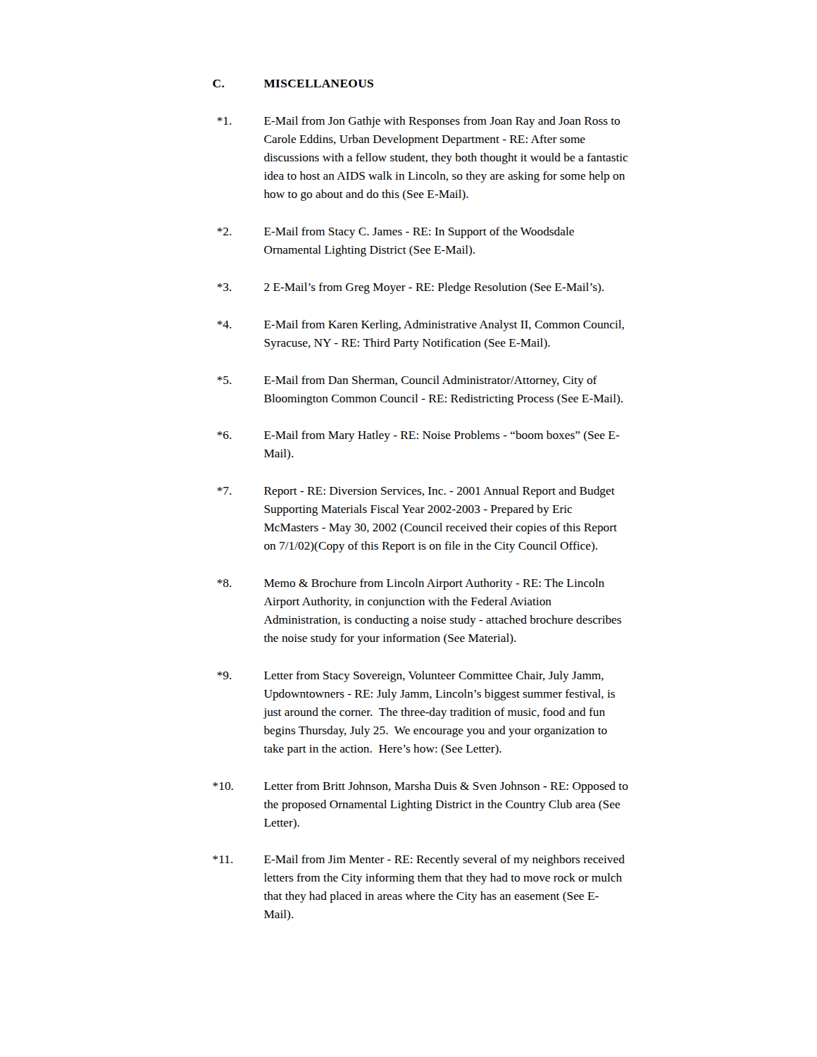C. MISCELLANEOUS
*1.
E-Mail from Jon Gathje with Responses from Joan Ray and Joan Ross to Carole Eddins, Urban Development Department - RE: After some discussions with a fellow student, they both thought it would be a fantastic idea to host an AIDS walk in Lincoln, so they are asking for some help on how to go about and do this (See E-Mail).
*2.
E-Mail from Stacy C. James - RE: In Support of the Woodsdale Ornamental Lighting District (See E-Mail).
*3.
2 E-Mail’s from Greg Moyer - RE: Pledge Resolution (See E-Mail’s).
*4.
E-Mail from Karen Kerling, Administrative Analyst II, Common Council, Syracuse, NY - RE: Third Party Notification (See E-Mail).
*5.
E-Mail from Dan Sherman, Council Administrator/Attorney, City of Bloomington Common Council - RE: Redistricting Process (See E-Mail).
*6.
E-Mail from Mary Hatley - RE: Noise Problems - “boom boxes” (See E-Mail).
*7.
Report - RE: Diversion Services, Inc. - 2001 Annual Report and Budget Supporting Materials Fiscal Year 2002-2003 - Prepared by Eric McMasters - May 30, 2002 (Council received their copies of this Report on 7/1/02)(Copy of this Report is on file in the City Council Office).
*8.
Memo & Brochure from Lincoln Airport Authority - RE: The Lincoln Airport Authority, in conjunction with the Federal Aviation Administration, is conducting a noise study - attached brochure describes the noise study for your information (See Material).
*9.
Letter from Stacy Sovereign, Volunteer Committee Chair, July Jamm, Updowntowners - RE: July Jamm, Lincoln’s biggest summer festival, is just around the corner. The three-day tradition of music, food and fun begins Thursday, July 25. We encourage you and your organization to take part in the action. Here’s how: (See Letter).
*10.
Letter from Britt Johnson, Marsha Duis & Sven Johnson - RE: Opposed to the proposed Ornamental Lighting District in the Country Club area (See Letter).
*11.
E-Mail from Jim Menter - RE: Recently several of my neighbors received letters from the City informing them that they had to move rock or mulch that they had placed in areas where the City has an easement (See E-Mail).